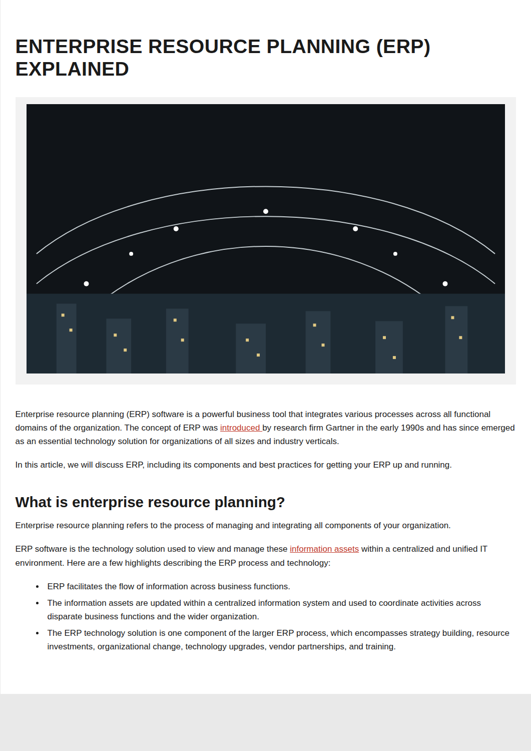Enterprise Resource Planning (ERP) Explained
Enterprise resource planning (ERP) software is a powerful business tool that integrates various processes across all functional domains of the organization. The concept of ERP was introduced by research firm Gartner in the early 1990s and has since emerged as an essential technology solution for organizations of all sizes and industry verticals.
In this article, we will discuss ERP, including its components and best practices for getting your ERP up and running.
What is enterprise resource planning?
Enterprise resource planning refers to the process of managing and integrating all components of your organization.
ERP software is the technology solution used to view and manage these information assets within a centralized and unified IT environment. Here are a few highlights describing the ERP process and technology:
ERP facilitates the flow of information across business functions.
The information assets are updated within a centralized information system and used to coordinate activities across disparate business functions and the wider organization.
The ERP technology solution is one component of the larger ERP process, which encompasses strategy building, resource investments, organizational change, technology upgrades, vendor partnerships, and training.